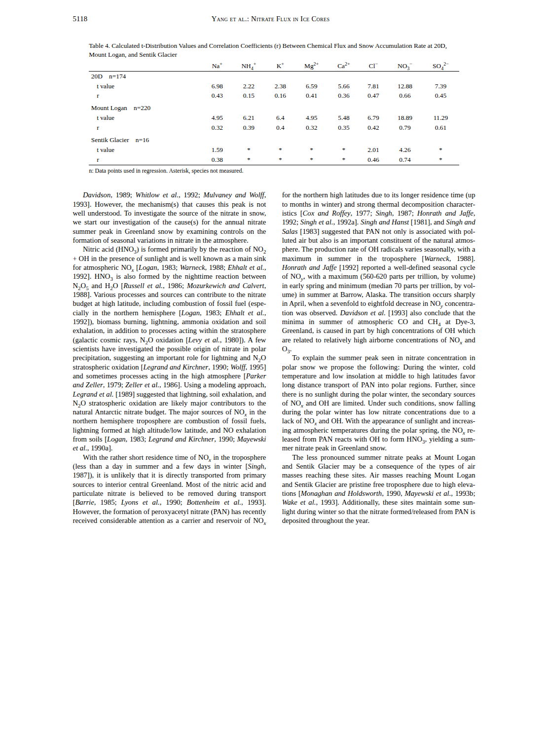5118 Yang et al.: Nitrate Flux in Ice Cores
Table 4. Calculated t-Distribution Values and Correlation Coefficients (r) Between Chemical Flux and Snow Accumulation Rate at 20D, Mount Logan, and Sentik Glacier
| | Na + | NH 4 + | K + | Mg 2+ | Ca 2+ | Cl − | NO 3 − | SO 4 2− |
| --- | --- | --- | --- | --- | --- | --- | --- | --- |
| 20D n=174 | | | | | | | | |
| t value | 6.98 | 2.22 | 2.38 | 6.59 | 5.66 | 7.81 | 12.88 | 7.39 |
| r | 0.43 | 0.15 | 0.16 | 0.41 | 0.36 | 0.47 | 0.66 | 0.45 |
| Mount Logan n=220 | | | | | | | | |
| t value | 4.95 | 6.21 | 6.4 | 4.95 | 5.48 | 6.79 | 18.89 | 11.29 |
| r | 0.32 | 0.39 | 0.4 | 0.32 | 0.35 | 0.42 | 0.79 | 0.61 |
| Sentik Glacier n=16 | | | | | | | | |
| t value | 1.59 | * | * | * | * | 2.01 | 4.26 | * |
| r | 0.38 | * | * | * | * | 0.46 | 0.74 | * |
n: Data points used in regression. Asterisk, species not measured.
Davidson, 1989; Whitlow et al., 1992; Mulvaney and Wolff, 1993]. However, the mechanism(s) that causes this peak is not well understood. To investigate the source of the nitrate in snow, we start our investigation of the cause(s) for the annual nitrate summer peak in Greenland snow by examining controls on the formation of seasonal variations in nitrate in the atmosphere.
Nitric acid (HNO3) is formed primarily by the reaction of NO2 + OH in the presence of sunlight and is well known as a main sink for atmospheric NOx [Logan, 1983; Warneck, 1988; Ehhalt et al., 1992]. HNO3 is also formed by the nighttime reaction between N2O5 and H2O [Russell et al., 1986; Mozurkewich and Calvert, 1988]. Various processes and sources can contribute to the nitrate budget at high latitude, including combustion of fossil fuel (especially in the northern hemisphere [Logan, 1983; Ehhalt et al., 1992]), biomass burning, lightning, ammonia oxidation and soil exhalation, in addition to processes acting within the stratosphere (galactic cosmic rays, N2O oxidation [Levy et al., 1980]). A few scientists have investigated the possible origin of nitrate in polar precipitation, suggesting an important role for lightning and N2O stratospheric oxidation [Legrand and Kirchner, 1990; Wolff, 1995] and sometimes processes acting in the high atmosphere [Parker and Zeller, 1979; Zeller et al., 1986]. Using a modeling approach, Legrand et al. [1989] suggested that lightning, soil exhalation, and N2O stratospheric oxidation are likely major contributors to the natural Antarctic nitrate budget. The major sources of NOx in the northern hemisphere troposphere are combustion of fossil fuels, lightning formed at high altitude/low latitude, and NO exhalation from soils [Logan, 1983; Legrand and Kirchner, 1990; Mayewski et al., 1990a].
With the rather short residence time of NOx in the troposphere (less than a day in summer and a few days in winter [Singh, 1987]), it is unlikely that it is directly transported from primary sources to interior central Greenland. Most of the nitric acid and particulate nitrate is believed to be removed during transport [Barrie, 1985; Lyons et al., 1990; Bottenheim et al., 1993]. However, the formation of peroxyacetyl nitrate (PAN) has recently received considerable attention as a carrier and reservoir of NOx for the northern high latitudes due to its longer residence time (up to months in winter) and strong thermal decomposition characteristics [Cox and Roffey, 1977; Singh, 1987; Honrath and Jaffe, 1992; Singh et al., 1992a]. Singh and Hanst [1981], and Singh and Salas [1983] suggested that PAN not only is associated with polluted air but also is an important constituent of the natural atmosphere. The production rate of OH radicals varies seasonally, with a maximum in summer in the troposphere [Warneck, 1988]. Honrath and Jaffe [1992] reported a well-defined seasonal cycle of NOy, with a maximum (560-620 parts per trillion, by volume) in early spring and minimum (median 70 parts per trillion, by volume) in summer at Barrow, Alaska. The transition occurs sharply in April, when a sevenfold to eightfold decrease in NOy concentration was observed. Davidson et al. [1993] also conclude that the minima in summer of atmospheric CO and CH4 at Dye-3, Greenland, is caused in part by high concentrations of OH which are related to relatively high airborne concentrations of NOx and O3.
To explain the summer peak seen in nitrate concentration in polar snow we propose the following: During the winter, cold temperature and low insolation at middle to high latitudes favor long distance transport of PAN into polar regions. Further, since there is no sunlight during the polar winter, the secondary sources of NOx and OH are limited. Under such conditions, snow falling during the polar winter has low nitrate concentrations due to a lack of NOx and OH. With the appearance of sunlight and increasing atmospheric temperatures during the polar spring, the NOx released from PAN reacts with OH to form HNO3, yielding a summer nitrate peak in Greenland snow.
The less pronounced summer nitrate peaks at Mount Logan and Sentik Glacier may be a consequence of the types of air masses reaching these sites. Air masses reaching Mount Logan and Sentik Glacier are pristine free troposphere due to high elevations [Monaghan and Holdsworth, 1990, Mayewski et al., 1993b; Wake et al., 1993]. Additionally, these sites maintain some sunlight during winter so that the nitrate formed/released from PAN is deposited throughout the year.